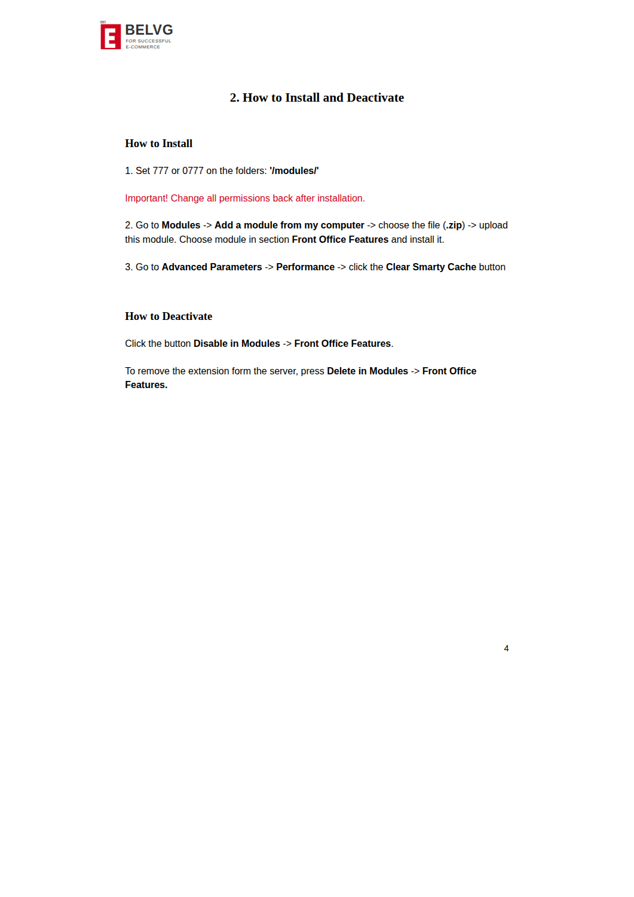2. How to Install and Deactivate
How to Install
1. Set 777 or 0777 on the folders: '/modules/'
Important! Change all permissions back after installation.
2. Go to Modules -> Add a module from my computer -> choose the file (.zip) -> upload this module. Choose module in section Front Office Features and install it.
3. Go to Advanced Parameters -> Performance -> click the Clear Smarty Cache button
How to Deactivate
Click the button Disable in Modules -> Front Office Features.
To remove the extension form the server, press Delete in Modules -> Front Office Features.
4